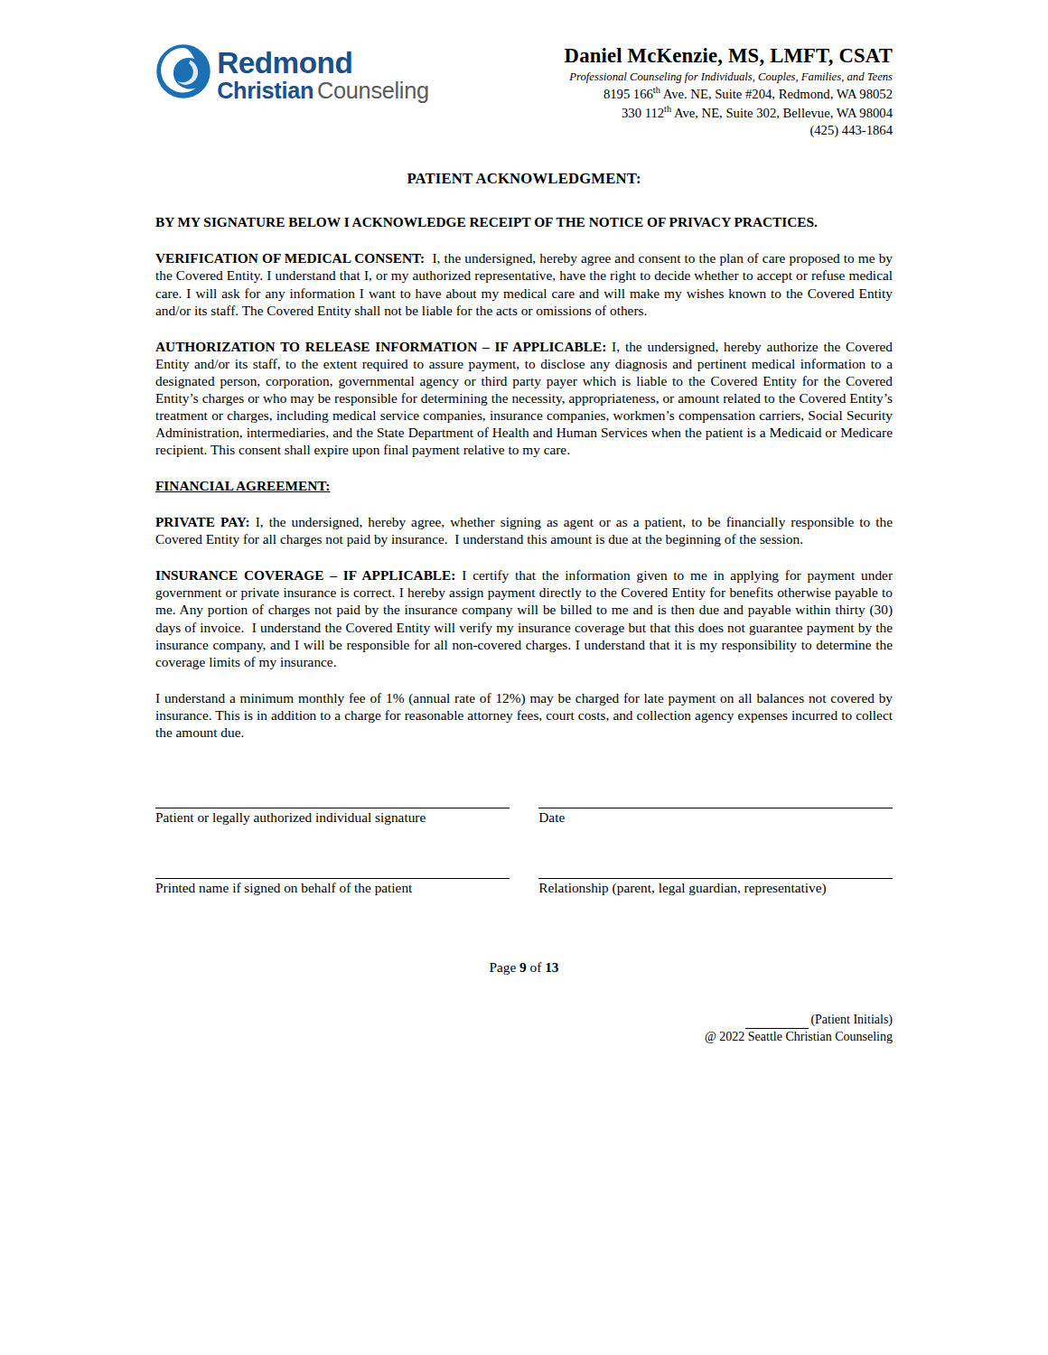Redmond
Christian Counseling
Daniel McKenzie, MS, LMFT, CSAT
Professional Counseling for Individuals, Couples, Families, and Teens
8195 166th Ave. NE, Suite #204, Redmond, WA 98052
330 112th Ave, NE, Suite 302, Bellevue, WA 98004
(425) 443-1864
PATIENT ACKNOWLEDGMENT:
BY MY SIGNATURE BELOW I ACKNOWLEDGE RECEIPT OF THE NOTICE OF PRIVACY PRACTICES.
VERIFICATION OF MEDICAL CONSENT: I, the undersigned, hereby agree and consent to the plan of care proposed to me by the Covered Entity. I understand that I, or my authorized representative, have the right to decide whether to accept or refuse medical care. I will ask for any information I want to have about my medical care and will make my wishes known to the Covered Entity and/or its staff. The Covered Entity shall not be liable for the acts or omissions of others.
AUTHORIZATION TO RELEASE INFORMATION – IF APPLICABLE: I, the undersigned, hereby authorize the Covered Entity and/or its staff, to the extent required to assure payment, to disclose any diagnosis and pertinent medical information to a designated person, corporation, governmental agency or third party payer which is liable to the Covered Entity for the Covered Entity’s charges or who may be responsible for determining the necessity, appropriateness, or amount related to the Covered Entity’s treatment or charges, including medical service companies, insurance companies, workmen’s compensation carriers, Social Security Administration, intermediaries, and the State Department of Health and Human Services when the patient is a Medicaid or Medicare recipient. This consent shall expire upon final payment relative to my care.
FINANCIAL AGREEMENT:
PRIVATE PAY: I, the undersigned, hereby agree, whether signing as agent or as a patient, to be financially responsible to the Covered Entity for all charges not paid by insurance. I understand this amount is due at the beginning of the session.
INSURANCE COVERAGE – IF APPLICABLE: I certify that the information given to me in applying for payment under government or private insurance is correct. I hereby assign payment directly to the Covered Entity for benefits otherwise payable to me. Any portion of charges not paid by the insurance company will be billed to me and is then due and payable within thirty (30) days of invoice. I understand the Covered Entity will verify my insurance coverage but that this does not guarantee payment by the insurance company, and I will be responsible for all non-covered charges. I understand that it is my responsibility to determine the coverage limits of my insurance.
I understand a minimum monthly fee of 1% (annual rate of 12%) may be charged for late payment on all balances not covered by insurance. This is in addition to a charge for reasonable attorney fees, court costs, and collection agency expenses incurred to collect the amount due.
| Patient or legally authorized individual signature | | Date |
| Printed name if signed on behalf of the patient | | Relationship (parent, legal guardian, representative) |
Page 9 of 13
(Patient Initials)
@ 2022 Seattle Christian Counseling